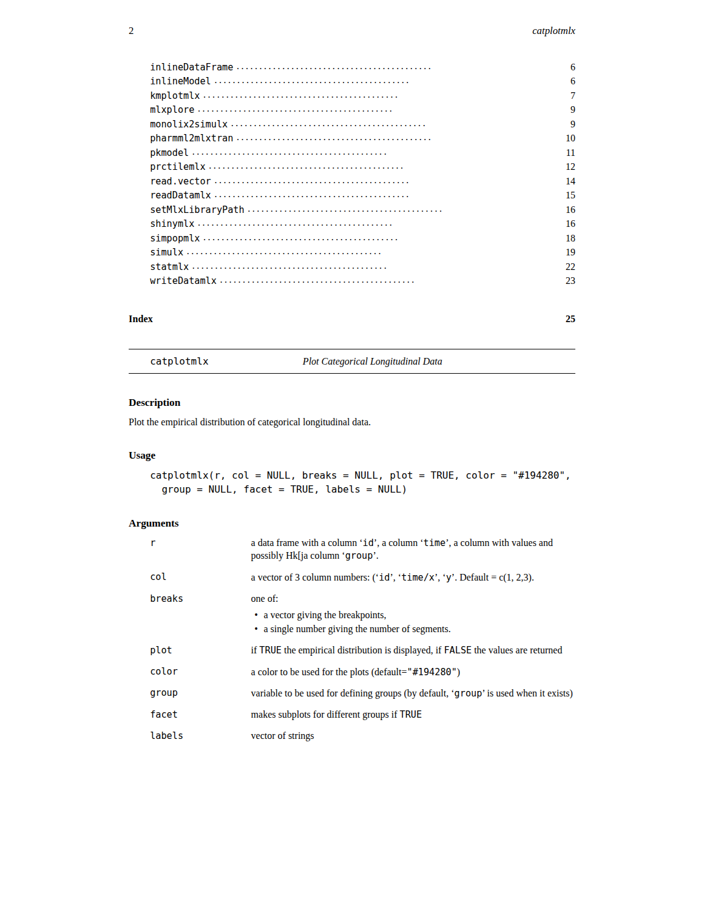2 catplotmlx
inlineDataFrame........................................... 6
inlineModel........................................... 6
kmplotmlx........................................... 7
mlxplore........................................... 9
monolix2simulx........................................... 9
pharmml2mlxtran........................................... 10
pkmodel........................................... 11
prctilemlx........................................... 12
read.vector........................................... 14
readDatamlx........................................... 15
setMlxLibraryPath........................................... 16
shinymlx........................................... 16
simpopmlx........................................... 18
simulx........................................... 19
statmlx........................................... 22
writeDatamlx........................................... 23
Index 25
catplotmlx Plot Categorical Longitudinal Data
Description
Plot the empirical distribution of categorical longitudinal data.
Usage
catplotmlx(r, col = NULL, breaks = NULL, plot = TRUE, color = "#194280",
  group = NULL, facet = TRUE, labels = NULL)
Arguments
r
a data frame with a column ‘id’, a column ‘time’, a column with values and possibly Hk[ja column ‘group’.
col
a vector of 3 column numbers: (‘id’, ‘time/x’, ‘y’. Default = c(1, 2,3).
breaks
one of:
a vector giving the breakpoints,
a single number giving the number of segments.
plot
if TRUE the empirical distribution is displayed, if FALSE the values are returned
color
a color to be used for the plots (default="#194280")
group
variable to be used for defining groups (by default, ‘group’ is used when it exists)
facet
makes subplots for different groups if TRUE
labels
vector of strings